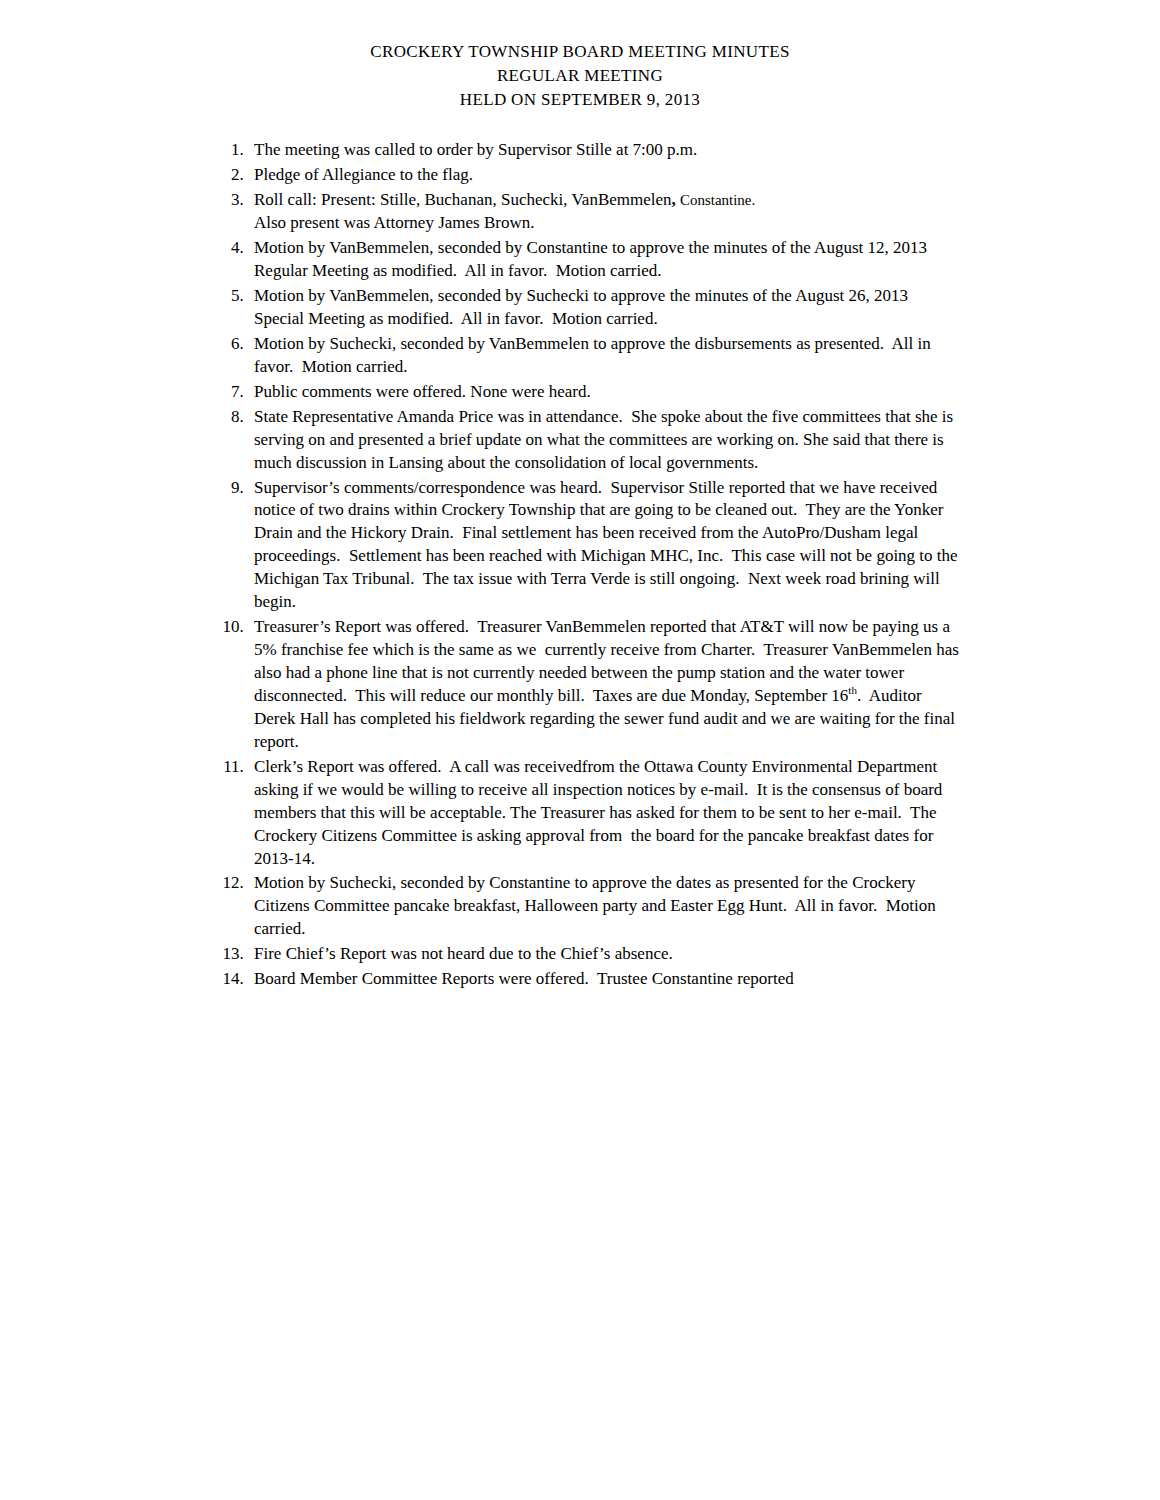CROCKERY TOWNSHIP BOARD MEETING MINUTES
REGULAR MEETING
HELD ON SEPTEMBER 9, 2013
The meeting was called to order by Supervisor Stille at 7:00 p.m.
Pledge of Allegiance to the flag.
Roll call: Present: Stille, Buchanan, Suchecki, VanBemmelen, Constantine.
Also present was Attorney James Brown.
Motion by VanBemmelen, seconded by Constantine to approve the minutes of the August 12, 2013 Regular Meeting as modified. All in favor. Motion carried.
Motion by VanBemmelen, seconded by Suchecki to approve the minutes of the August 26, 2013 Special Meeting as modified. All in favor. Motion carried.
Motion by Suchecki, seconded by VanBemmelen to approve the disbursements as presented. All in favor. Motion carried.
Public comments were offered. None were heard.
State Representative Amanda Price was in attendance. She spoke about the five committees that she is serving on and presented a brief update on what the committees are working on. She said that there is much discussion in Lansing about the consolidation of local governments.
Supervisor’s comments/correspondence was heard. Supervisor Stille reported that we have received notice of two drains within Crockery Township that are going to be cleaned out. They are the Yonker Drain and the Hickory Drain. Final settlement has been received from the AutoPro/Dusham legal proceedings. Settlement has been reached with Michigan MHC, Inc. This case will not be going to the Michigan Tax Tribunal. The tax issue with Terra Verde is still ongoing. Next week road brining will begin.
Treasurer’s Report was offered. Treasurer VanBemmelen reported that AT&T will now be paying us a 5% franchise fee which is the same as we currently receive from Charter. Treasurer VanBemmelen has also had a phone line that is not currently needed between the pump station and the water tower disconnected. This will reduce our monthly bill. Taxes are due Monday, September 16th. Auditor Derek Hall has completed his fieldwork regarding the sewer fund audit and we are waiting for the final report.
Clerk’s Report was offered. A call was receivedfrom the Ottawa County Environmental Department asking if we would be willing to receive all inspection notices by e-mail. It is the consensus of board members that this will be acceptable. The Treasurer has asked for them to be sent to her e-mail. The Crockery Citizens Committee is asking approval from the board for the pancake breakfast dates for 2013-14.
Motion by Suchecki, seconded by Constantine to approve the dates as presented for the Crockery Citizens Committee pancake breakfast, Halloween party and Easter Egg Hunt. All in favor. Motion carried.
Fire Chief’s Report was not heard due to the Chief’s absence.
Board Member Committee Reports were offered. Trustee Constantine reported